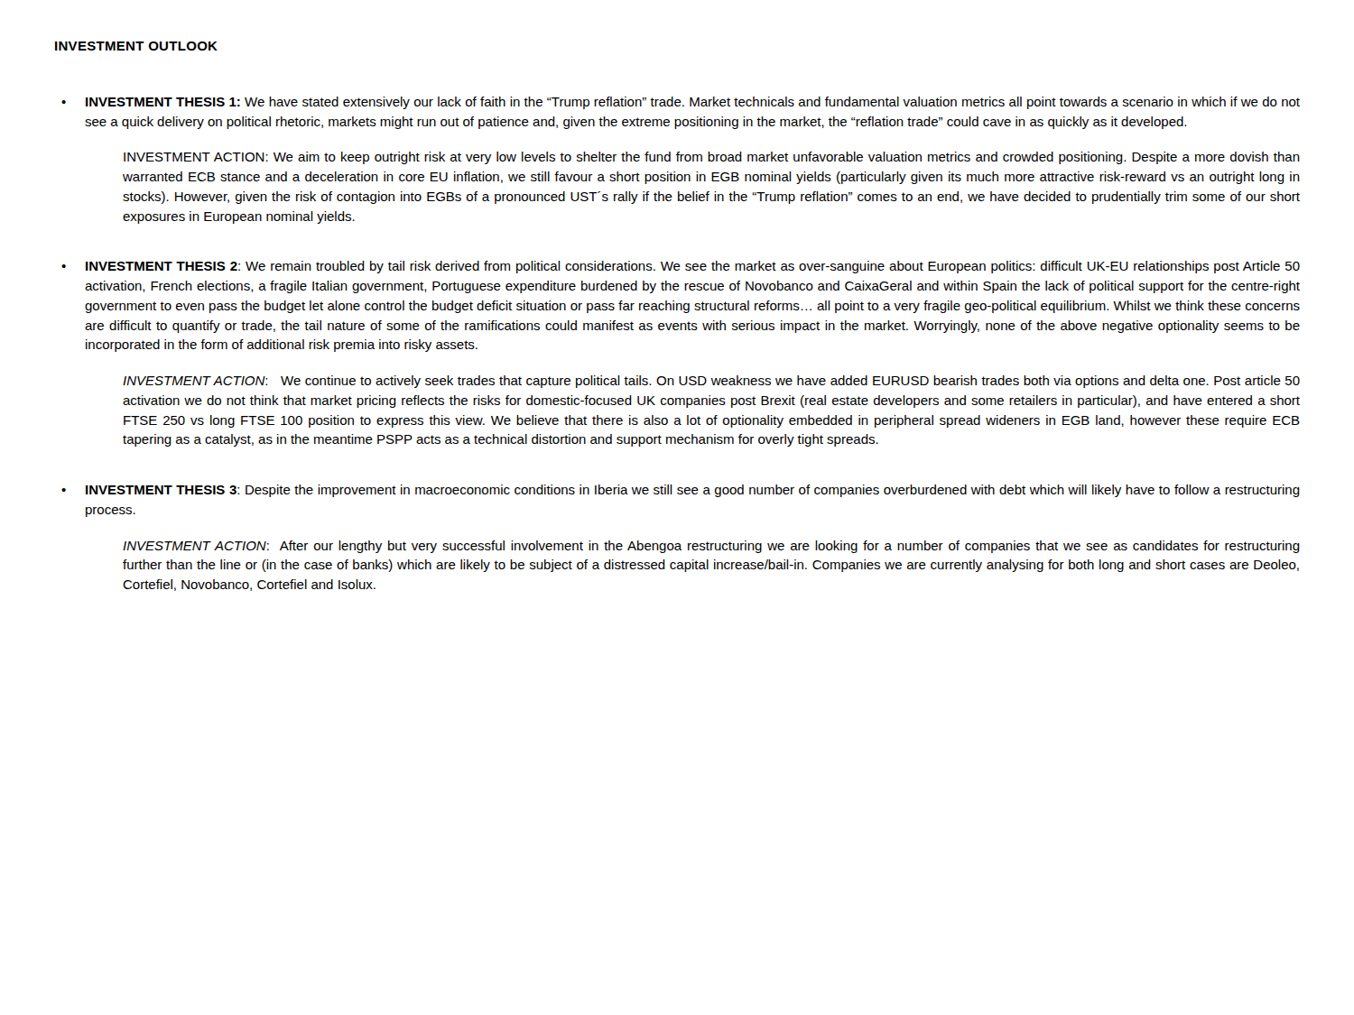INVESTMENT OUTLOOK
INVESTMENT THESIS 1: We have stated extensively our lack of faith in the “Trump reflation” trade. Market technicals and fundamental valuation metrics all point towards a scenario in which if we do not see a quick delivery on political rhetoric, markets might run out of patience and, given the extreme positioning in the market, the “reflation trade” could cave in as quickly as it developed.
INVESTMENT ACTION: We aim to keep outright risk at very low levels to shelter the fund from broad market unfavorable valuation metrics and crowded positioning. Despite a more dovish than warranted ECB stance and a deceleration in core EU inflation, we still favour a short position in EGB nominal yields (particularly given its much more attractive risk-reward vs an outright long in stocks). However, given the risk of contagion into EGBs of a pronounced UST´s rally if the belief in the “Trump reflation” comes to an end, we have decided to prudentially trim some of our short exposures in European nominal yields.
INVESTMENT THESIS 2: We remain troubled by tail risk derived from political considerations. We see the market as over-sanguine about European politics: difficult UK-EU relationships post Article 50 activation, French elections, a fragile Italian government, Portuguese expenditure burdened by the rescue of Novobanco and CaixaGeral and within Spain the lack of political support for the centre-right government to even pass the budget let alone control the budget deficit situation or pass far reaching structural reforms… all point to a very fragile geo-political equilibrium. Whilst we think these concerns are difficult to quantify or trade, the tail nature of some of the ramifications could manifest as events with serious impact in the market. Worryingly, none of the above negative optionality seems to be incorporated in the form of additional risk premia into risky assets.
INVESTMENT ACTION: We continue to actively seek trades that capture political tails. On USD weakness we have added EURUSD bearish trades both via options and delta one. Post article 50 activation we do not think that market pricing reflects the risks for domestic-focused UK companies post Brexit (real estate developers and some retailers in particular), and have entered a short FTSE 250 vs long FTSE 100 position to express this view. We believe that there is also a lot of optionality embedded in peripheral spread wideners in EGB land, however these require ECB tapering as a catalyst, as in the meantime PSPP acts as a technical distortion and support mechanism for overly tight spreads.
INVESTMENT THESIS 3: Despite the improvement in macroeconomic conditions in Iberia we still see a good number of companies overburdened with debt which will likely have to follow a restructuring process.
INVESTMENT ACTION: After our lengthy but very successful involvement in the Abengoa restructuring we are looking for a number of companies that we see as candidates for restructuring further than the line or (in the case of banks) which are likely to be subject of a distressed capital increase/bail-in. Companies we are currently analysing for both long and short cases are Deoleo, Cortefiel, Novobanco, Cortefiel and Isolux.